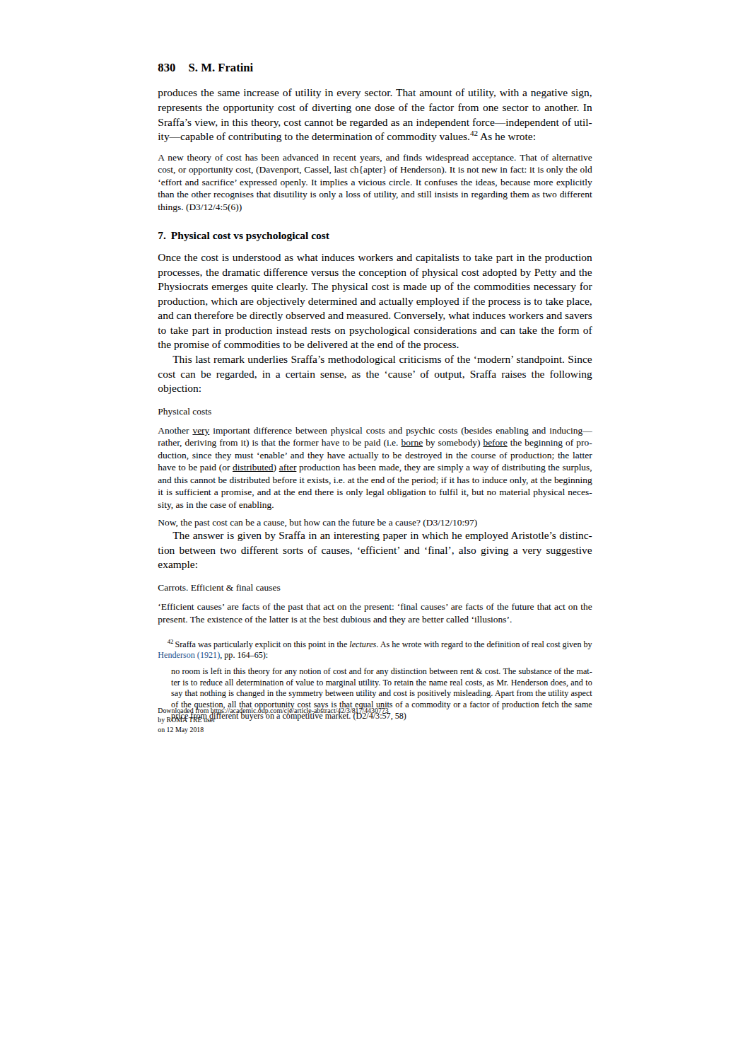830 S. M. Fratini
produces the same increase of utility in every sector. That amount of utility, with a negative sign, represents the opportunity cost of diverting one dose of the factor from one sector to another. In Sraffa’s view, in this theory, cost cannot be regarded as an independent force—independent of utility—capable of contributing to the determination of commodity values.42 As he wrote:
A new theory of cost has been advanced in recent years, and finds widespread acceptance. That of alternative cost, or opportunity cost, (Davenport, Cassel, last ch{apter} of Henderson). It is not new in fact: it is only the old ‘effort and sacrifice’ expressed openly. It implies a vicious circle. It confuses the ideas, because more explicitly than the other recognises that disutility is only a loss of utility, and still insists in regarding them as two different things. (D3/12/4:5(6))
7. Physical cost vs psychological cost
Once the cost is understood as what induces workers and capitalists to take part in the production processes, the dramatic difference versus the conception of physical cost adopted by Petty and the Physiocrats emerges quite clearly. The physical cost is made up of the commodities necessary for production, which are objectively determined and actually employed if the process is to take place, and can therefore be directly observed and measured. Conversely, what induces workers and savers to take part in production instead rests on psychological considerations and can take the form of the promise of commodities to be delivered at the end of the process.
This last remark underlies Sraffa’s methodological criticisms of the ‘modern’ standpoint. Since cost can be regarded, in a certain sense, as the ‘cause’ of output, Sraffa raises the following objection:
Physical costs
Another very important difference between physical costs and psychic costs (besides enabling and inducing—rather, deriving from it) is that the former have to be paid (i.e. borne by somebody) before the beginning of production, since they must ‘enable’ and they have actually to be destroyed in the course of production; the latter have to be paid (or distributed) after production has been made, they are simply a way of distributing the surplus, and this cannot be distributed before it exists, i.e. at the end of the period; if it has to induce only, at the beginning it is sufficient a promise, and at the end there is only legal obligation to fulfil it, but no material physical necessity, as in the case of enabling.
Now, the past cost can be a cause, but how can the future be a cause? (D3/12/10:97)
The answer is given by Sraffa in an interesting paper in which he employed Aristotle’s distinction between two different sorts of causes, ‘efficient’ and ‘final’, also giving a very suggestive example:
Carrots. Efficient & final causes
‘Efficient causes’ are facts of the past that act on the present: ‘final causes’ are facts of the future that act on the present. The existence of the latter is at the best dubious and they are better called ‘illusions’.
42Sraffa was particularly explicit on this point in the lectures. As he wrote with regard to the definition of real cost given by Henderson (1921), pp. 164–65):
no room is left in this theory for any notion of cost and for any distinction between rent & cost. The substance of the matter is to reduce all determination of value to marginal utility. To retain the name real costs, as Mr. Henderson does, and to say that nothing is changed in the symmetry between utility and cost is positively misleading. Apart from the utility aspect of the question, all that opportunity cost says is that equal units of a commodity or a factor of production fetch the same price from different buyers on a competitive market. (D2/4/3:57, 58)
Downloaded from https://academic.oup.com/cje/article-abstract/42/3/817/4430773
by ROMA TRE user
on 12 May 2018